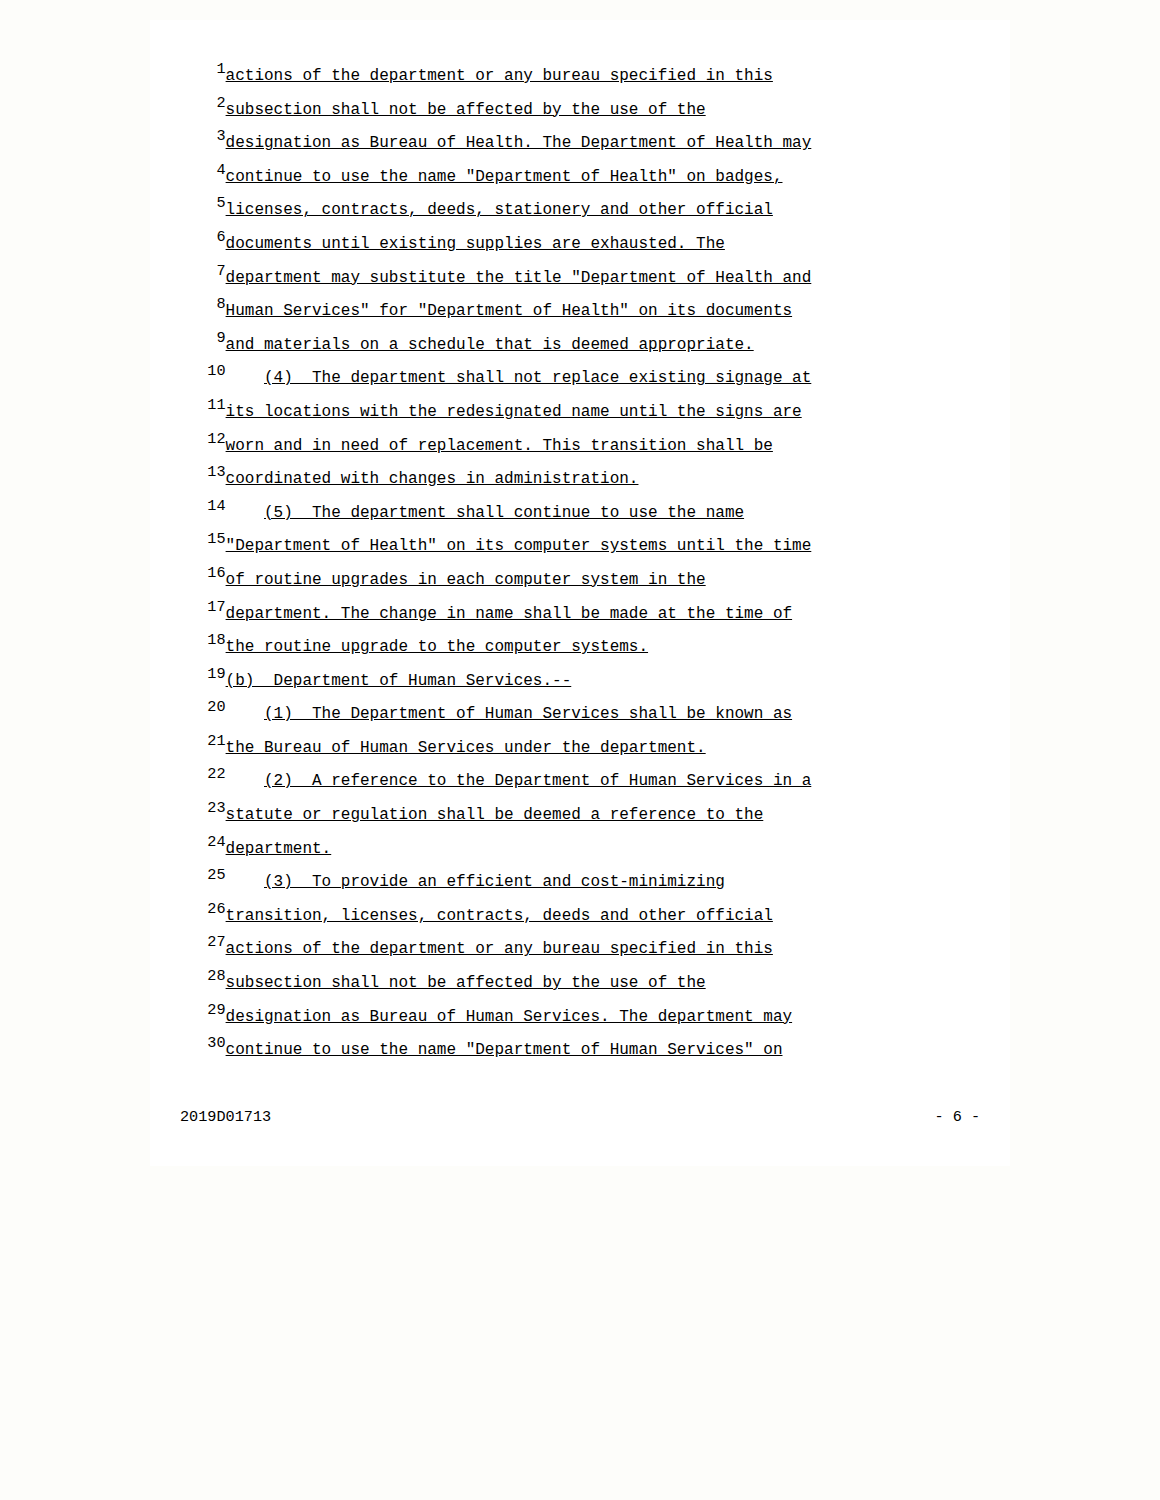| 1 | actions of the department or any bureau specified in this |
| 2 | subsection shall not be affected by the use of the |
| 3 | designation as Bureau of Health. The Department of Health may |
| 4 | continue to use the name "Department of Health" on badges, |
| 5 | licenses, contracts, deeds, stationery and other official |
| 6 | documents until existing supplies are exhausted. The |
| 7 | department may substitute the title "Department of Health and |
| 8 | Human Services" for "Department of Health" on its documents |
| 9 | and materials on a schedule that is deemed appropriate. |
| 10 | (4) The department shall not replace existing signage at |
| 11 | its locations with the redesignated name until the signs are |
| 12 | worn and in need of replacement. This transition shall be |
| 13 | coordinated with changes in administration. |
| 14 | (5) The department shall continue to use the name |
| 15 | "Department of Health" on its computer systems until the time |
| 16 | of routine upgrades in each computer system in the |
| 17 | department. The change in name shall be made at the time of |
| 18 | the routine upgrade to the computer systems. |
| 19 | (b) Department of Human Services.-- |
| 20 | (1) The Department of Human Services shall be known as |
| 21 | the Bureau of Human Services under the department. |
| 22 | (2) A reference to the Department of Human Services in a |
| 23 | statute or regulation shall be deemed a reference to the |
| 24 | department. |
| 25 | (3) To provide an efficient and cost-minimizing |
| 26 | transition, licenses, contracts, deeds and other official |
| 27 | actions of the department or any bureau specified in this |
| 28 | subsection shall not be affected by the use of the |
| 29 | designation as Bureau of Human Services. The department may |
| 30 | continue to use the name "Department of Human Services" on |
2019D01713 - 6 -